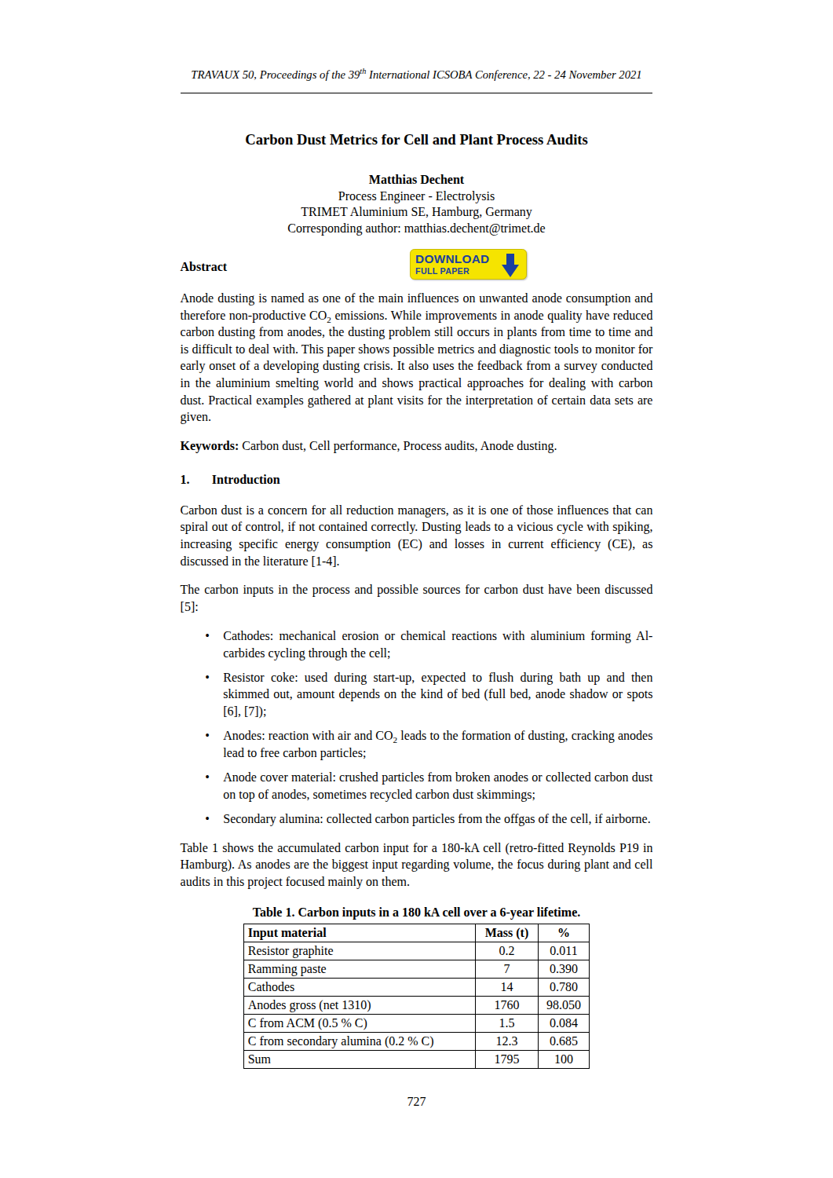TRAVAUX 50, Proceedings of the 39th International ICSOBA Conference, 22 - 24 November 2021
Carbon Dust Metrics for Cell and Plant Process Audits
Matthias Dechent
Process Engineer - Electrolysis
TRIMET Aluminium SE, Hamburg, Germany
Corresponding author: matthias.dechent@trimet.de
Abstract
DOWNLOAD FULL PAPER
Anode dusting is named as one of the main influences on unwanted anode consumption and therefore non-productive CO2 emissions. While improvements in anode quality have reduced carbon dusting from anodes, the dusting problem still occurs in plants from time to time and is difficult to deal with. This paper shows possible metrics and diagnostic tools to monitor for early onset of a developing dusting crisis. It also uses the feedback from a survey conducted in the aluminium smelting world and shows practical approaches for dealing with carbon dust. Practical examples gathered at plant visits for the interpretation of certain data sets are given.
Keywords: Carbon dust, Cell performance, Process audits, Anode dusting.
1. Introduction
Carbon dust is a concern for all reduction managers, as it is one of those influences that can spiral out of control, if not contained correctly. Dusting leads to a vicious cycle with spiking, increasing specific energy consumption (EC) and losses in current efficiency (CE), as discussed in the literature [1-4].
The carbon inputs in the process and possible sources for carbon dust have been discussed [5]:
Cathodes: mechanical erosion or chemical reactions with aluminium forming Al-carbides cycling through the cell;
Resistor coke: used during start-up, expected to flush during bath up and then skimmed out, amount depends on the kind of bed (full bed, anode shadow or spots [6], [7]);
Anodes: reaction with air and CO2 leads to the formation of dusting, cracking anodes lead to free carbon particles;
Anode cover material: crushed particles from broken anodes or collected carbon dust on top of anodes, sometimes recycled carbon dust skimmings;
Secondary alumina: collected carbon particles from the offgas of the cell, if airborne.
Table 1 shows the accumulated carbon input for a 180-kA cell (retro-fitted Reynolds P19 in Hamburg). As anodes are the biggest input regarding volume, the focus during plant and cell audits in this project focused mainly on them.
Table 1. Carbon inputs in a 180 kA cell over a 6-year lifetime.
| Input material | Mass (t) | % |
| --- | --- | --- |
| Resistor graphite | 0.2 | 0.011 |
| Ramming paste | 7 | 0.390 |
| Cathodes | 14 | 0.780 |
| Anodes gross (net 1310) | 1760 | 98.050 |
| C from ACM (0.5 % C) | 1.5 | 0.084 |
| C from secondary alumina (0.2 % C) | 12.3 | 0.685 |
| Sum | 1795 | 100 |
727